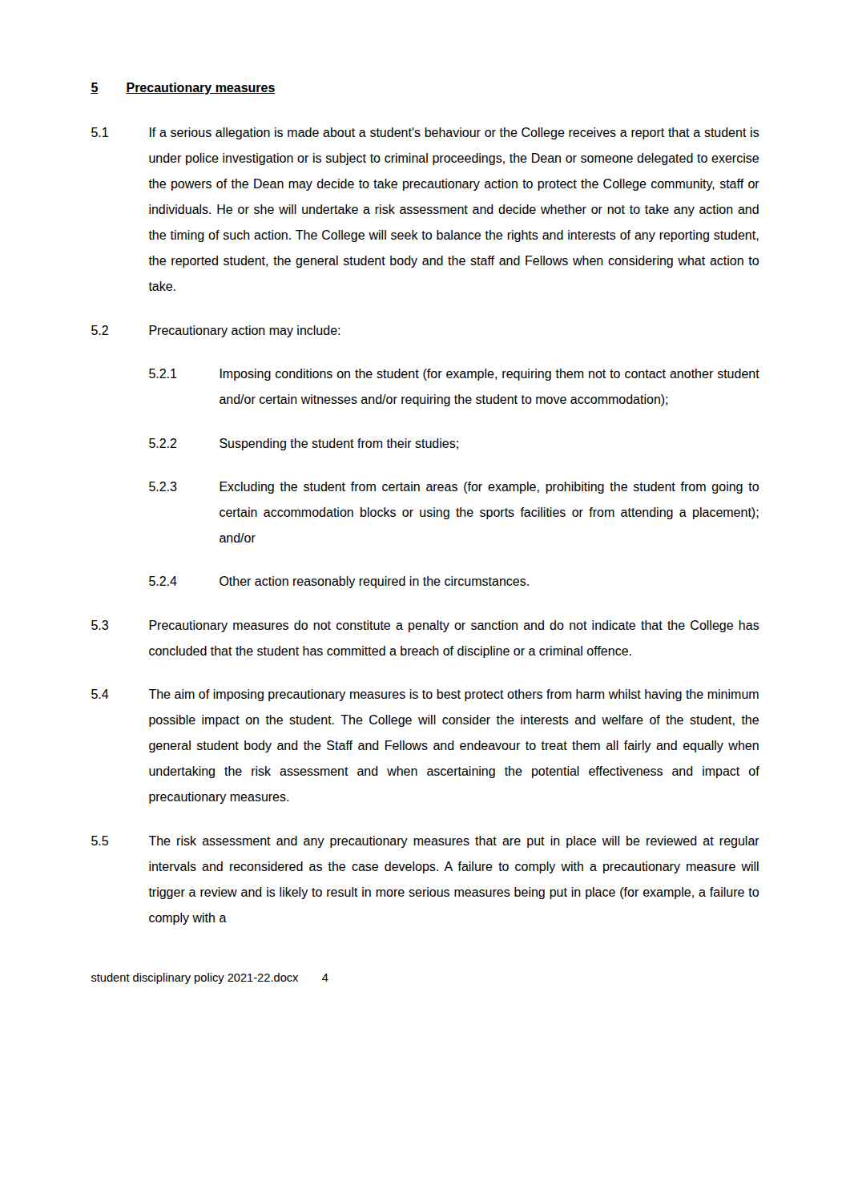5 Precautionary measures
5.1
If a serious allegation is made about a student's behaviour or the College receives a report that a student is under police investigation or is subject to criminal proceedings, the Dean or someone delegated to exercise the powers of the Dean may decide to take precautionary action to protect the College community, staff or individuals. He or she will undertake a risk assessment and decide whether or not to take any action and the timing of such action. The College will seek to balance the rights and interests of any reporting student, the reported student, the general student body and the staff and Fellows when considering what action to take.
5.2
Precautionary action may include:
5.2.1
Imposing conditions on the student (for example, requiring them not to contact another student and/or certain witnesses and/or requiring the student to move accommodation);
5.2.2
Suspending the student from their studies;
5.2.3
Excluding the student from certain areas (for example, prohibiting the student from going to certain accommodation blocks or using the sports facilities or from attending a placement); and/or
5.2.4
Other action reasonably required in the circumstances.
5.3
Precautionary measures do not constitute a penalty or sanction and do not indicate that the College has concluded that the student has committed a breach of discipline or a criminal offence.
5.4
The aim of imposing precautionary measures is to best protect others from harm whilst having the minimum possible impact on the student. The College will consider the interests and welfare of the student, the general student body and the Staff and Fellows and endeavour to treat them all fairly and equally when undertaking the risk assessment and when ascertaining the potential effectiveness and impact of precautionary measures.
5.5
The risk assessment and any precautionary measures that are put in place will be reviewed at regular intervals and reconsidered as the case develops. A failure to comply with a precautionary measure will trigger a review and is likely to result in more serious measures being put in place (for example, a failure to comply with a
student disciplinary policy 2021-22.docx
4